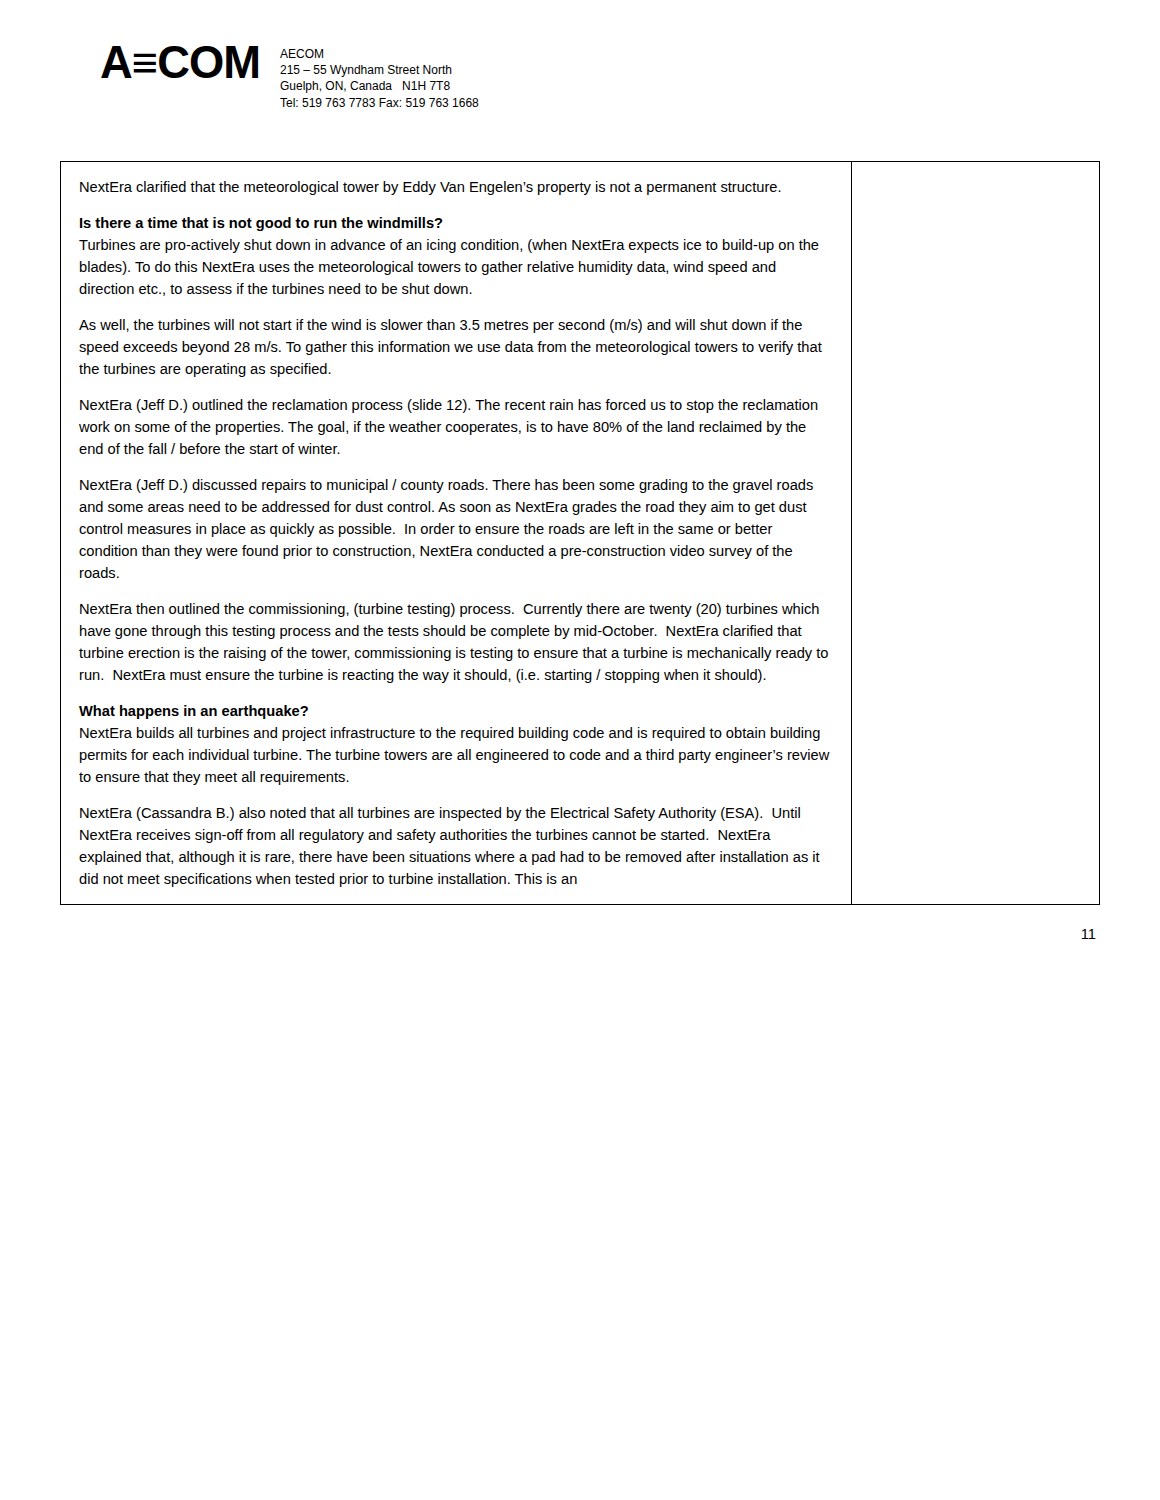A≡COM
AECOM
215 – 55 Wyndham Street North
Guelph, ON, Canada N1H 7T8
Tel: 519 763 7783 Fax: 519 763 1668
| NextEra clarified that the meteorological tower by Eddy Van Engelen’s property is not a permanent structure. Is there a time that is not good to run the windmills? Turbines are pro-actively shut down in advance of an icing condition, (when NextEra expects ice to build-up on the blades). To do this NextEra uses the meteorological towers to gather relative humidity data, wind speed and direction etc., to assess if the turbines need to be shut down. As well, the turbines will not start if the wind is slower than 3.5 metres per second (m/s) and will shut down if the speed exceeds beyond 28 m/s. To gather this information we use data from the meteorological towers to verify that the turbines are operating as specified. NextEra (Jeff D.) outlined the reclamation process (slide 12). The recent rain has forced us to stop the reclamation work on some of the properties. The goal, if the weather cooperates, is to have 80% of the land reclaimed by the end of the fall / before the start of winter. NextEra (Jeff D.) discussed repairs to municipal / county roads. There has been some grading to the gravel roads and some areas need to be addressed for dust control. As soon as NextEra grades the road they aim to get dust control measures in place as quickly as possible. In order to ensure the roads are left in the same or better condition than they were found prior to construction, NextEra conducted a pre-construction video survey of the roads. NextEra then outlined the commissioning, (turbine testing) process. Currently there are twenty (20) turbines which have gone through this testing process and the tests should be complete by mid-October. NextEra clarified that turbine erection is the raising of the tower, commissioning is testing to ensure that a turbine is mechanically ready to run. NextEra must ensure the turbine is reacting the way it should, (i.e. starting / stopping when it should). What happens in an earthquake? NextEra builds all turbines and project infrastructure to the required building code and is required to obtain building permits for each individual turbine. The turbine towers are all engineered to code and a third party engineer’s review to ensure that they meet all requirements. NextEra (Cassandra B.) also noted that all turbines are inspected by the Electrical Safety Authority (ESA). Until NextEra receives sign-off from all regulatory and safety authorities the turbines cannot be started. NextEra explained that, although it is rare, there have been situations where a pad had to be removed after installation as it did not meet specifications when tested prior to turbine installation. This is an | |
11